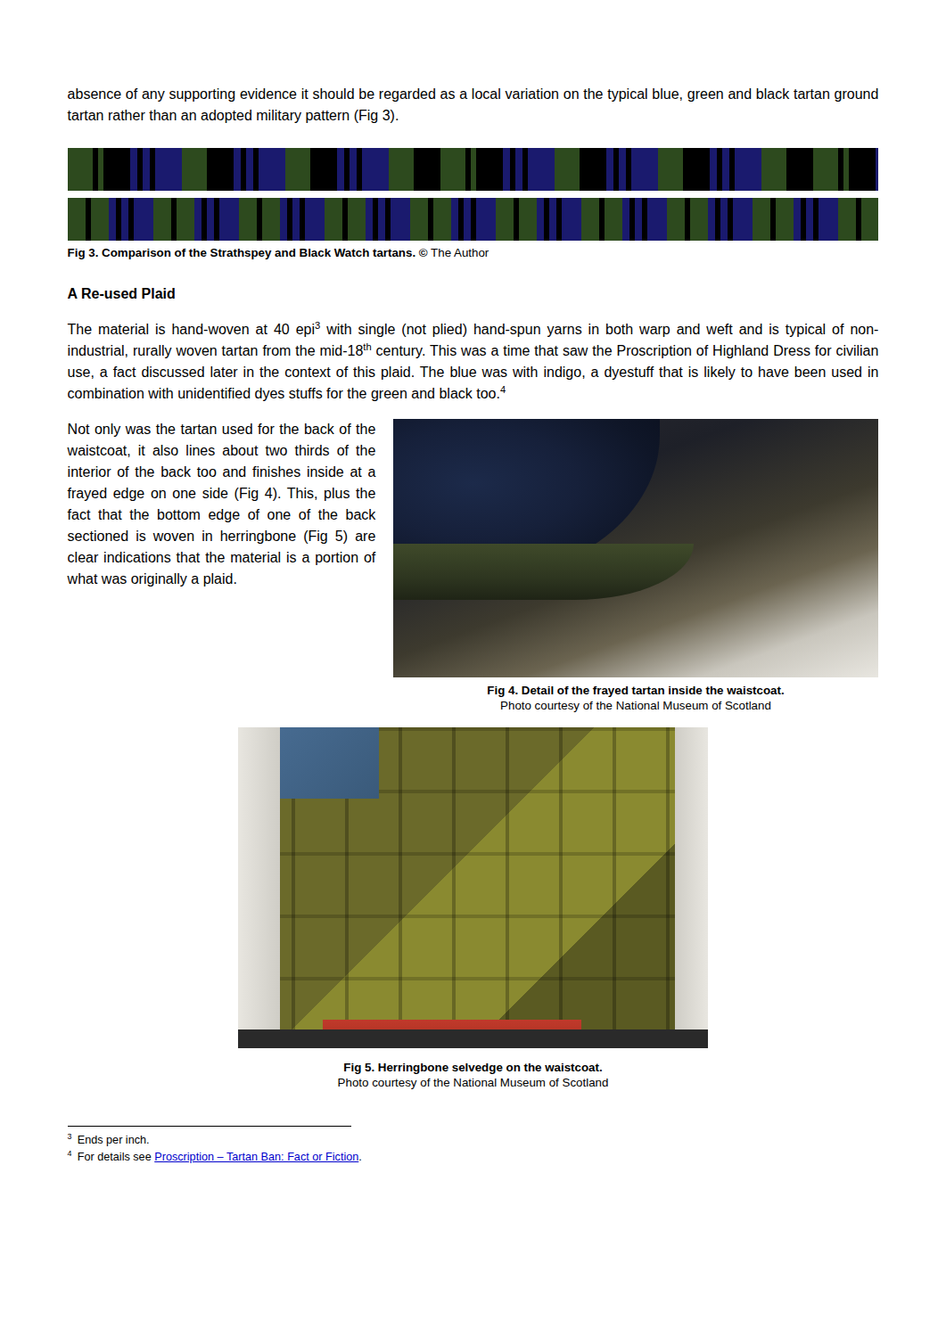absence of any supporting evidence it should be regarded as a local variation on the typical blue, green and black tartan ground tartan rather than an adopted military pattern (Fig 3).
Fig 3. Comparison of the Strathspey and Black Watch tartans. © The Author
A Re-used Plaid
The material is hand-woven at 40 epi3 with single (not plied) hand-spun yarns in both warp and weft and is typical of non-industrial, rurally woven tartan from the mid-18th century. This was a time that saw the Proscription of Highland Dress for civilian use, a fact discussed later in the context of this plaid. The blue was with indigo, a dyestuff that is likely to have been used in combination with unidentified dyes stuffs for the green and black too.4
Not only was the tartan used for the back of the waistcoat, it also lines about two thirds of the interior of the back too and finishes inside at a frayed edge on one side (Fig 4). This, plus the fact that the bottom edge of one of the back sectioned is woven in herringbone (Fig 5) are clear indications that the material is a portion of what was originally a plaid.
Fig 4. Detail of the frayed tartan inside the waistcoat.
Photo courtesy of the National Museum of Scotland
Fig 5. Herringbone selvedge on the waistcoat.
Photo courtesy of the National Museum of Scotland
3 Ends per inch.
4 For details see Proscription – Tartan Ban: Fact or Fiction.